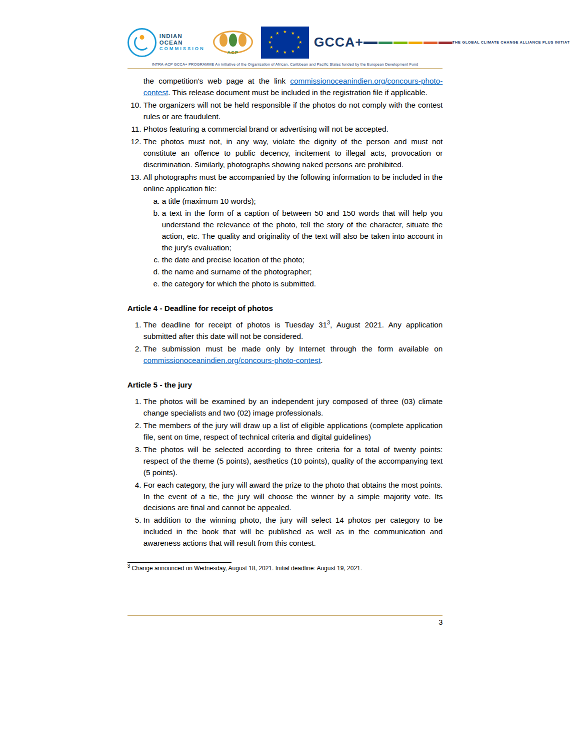INDIAN OCEAN
COMMISSION
ACP
★ ★ ★ ★ ★ ★ ★ ★ ★ ★ ★ ★
GCCA+
THE GLOBAL CLIMATE CHANGE ALLIANCE PLUS INITIATIVE
INTRA-ACP GCCA+ PROGRAMME An initiative of the Organisation of African, Caribbean and Pacific States funded by the European Development Fund
the competition's web page at the link commissionoceanindien.org/concours-photo-contest. This release document must be included in the registration file if applicable.
The organizers will not be held responsible if the photos do not comply with the contest rules or are fraudulent.
Photos featuring a commercial brand or advertising will not be accepted.
The photos must not, in any way, violate the dignity of the person and must not constitute an offence to public decency, incitement to illegal acts, provocation or discrimination. Similarly, photographs showing naked persons are prohibited.
All photographs must be accompanied by the following information to be included in the online application file:
a title (maximum 10 words);
a text in the form of a caption of between 50 and 150 words that will help you understand the relevance of the photo, tell the story of the character, situate the action, etc. The quality and originality of the text will also be taken into account in the jury's evaluation;
the date and precise location of the photo;
the name and surname of the photographer;
the category for which the photo is submitted.
Article 4 - Deadline for receipt of photos
The deadline for receipt of photos is Tuesday 313, August 2021. Any application submitted after this date will not be considered.
The submission must be made only by Internet through the form available on commissionoceanindien.org/concours-photo-contest.
Article 5 - the jury
The photos will be examined by an independent jury composed of three (03) climate change specialists and two (02) image professionals.
The members of the jury will draw up a list of eligible applications (complete application file, sent on time, respect of technical criteria and digital guidelines)
The photos will be selected according to three criteria for a total of twenty points: respect of the theme (5 points), aesthetics (10 points), quality of the accompanying text (5 points).
For each category, the jury will award the prize to the photo that obtains the most points. In the event of a tie, the jury will choose the winner by a simple majority vote. Its decisions are final and cannot be appealed.
In addition to the winning photo, the jury will select 14 photos per category to be included in the book that will be published as well as in the communication and awareness actions that will result from this contest.
3 Change announced on Wednesday, August 18, 2021. Initial deadline: August 19, 2021.
3